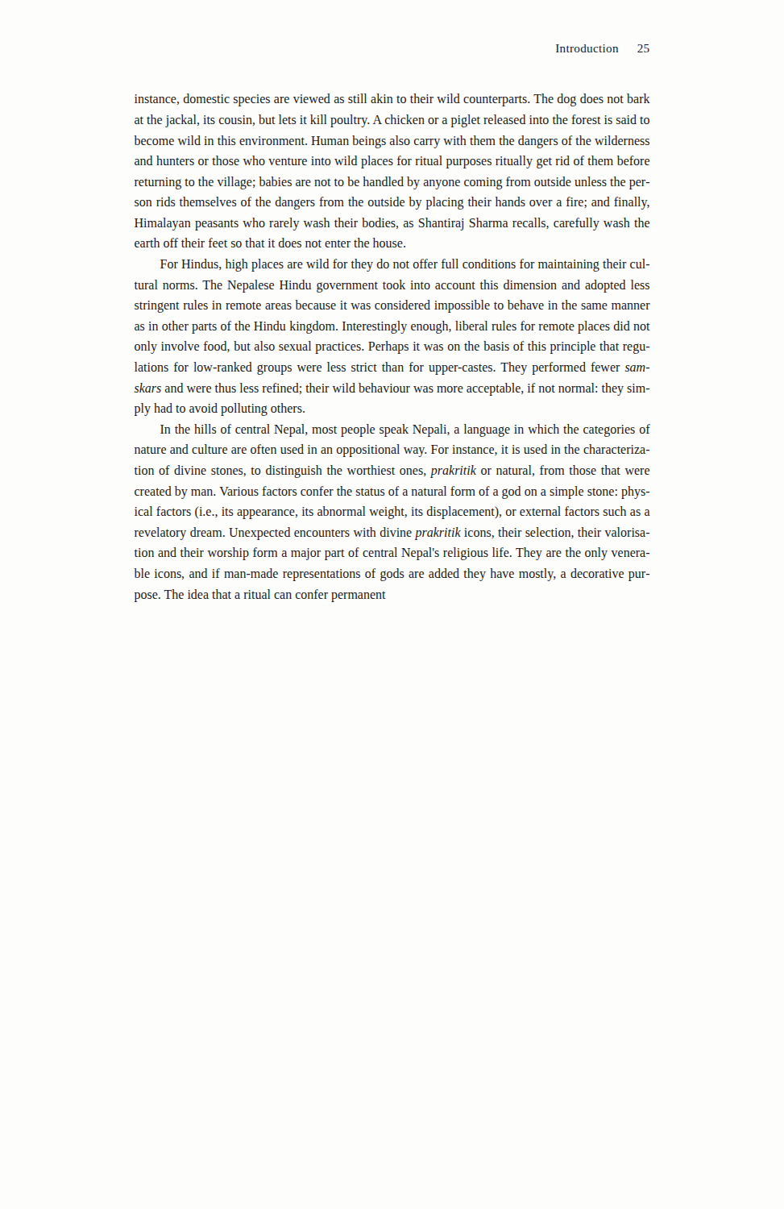Introduction 25
instance, domestic species are viewed as still akin to their wild counterparts. The dog does not bark at the jackal, its cousin, but lets it kill poultry. A chicken or a piglet released into the forest is said to become wild in this environment. Human beings also carry with them the dangers of the wilderness and hunters or those who venture into wild places for ritual purposes ritually get rid of them before returning to the village; babies are not to be handled by anyone coming from outside unless the person rids themselves of the dangers from the outside by placing their hands over a fire; and finally, Himalayan peasants who rarely wash their bodies, as Shantiraj Sharma recalls, carefully wash the earth off their feet so that it does not enter the house.
For Hindus, high places are wild for they do not offer full conditions for maintaining their cultural norms. The Nepalese Hindu government took into account this dimension and adopted less stringent rules in remote areas because it was considered impossible to behave in the same manner as in other parts of the Hindu kingdom. Interestingly enough, liberal rules for remote places did not only involve food, but also sexual practices. Perhaps it was on the basis of this principle that regulations for low-ranked groups were less strict than for upper-castes. They performed fewer samskars and were thus less refined; their wild behaviour was more acceptable, if not normal: they simply had to avoid polluting others.
In the hills of central Nepal, most people speak Nepali, a language in which the categories of nature and culture are often used in an oppositional way. For instance, it is used in the characterization of divine stones, to distinguish the worthiest ones, prakritik or natural, from those that were created by man. Various factors confer the status of a natural form of a god on a simple stone: physical factors (i.e., its appearance, its abnormal weight, its displacement), or external factors such as a revelatory dream. Unexpected encounters with divine prakritik icons, their selection, their valorisation and their worship form a major part of central Nepal's religious life. They are the only venerable icons, and if man-made representations of gods are added they have mostly, a decorative purpose. The idea that a ritual can confer permanent